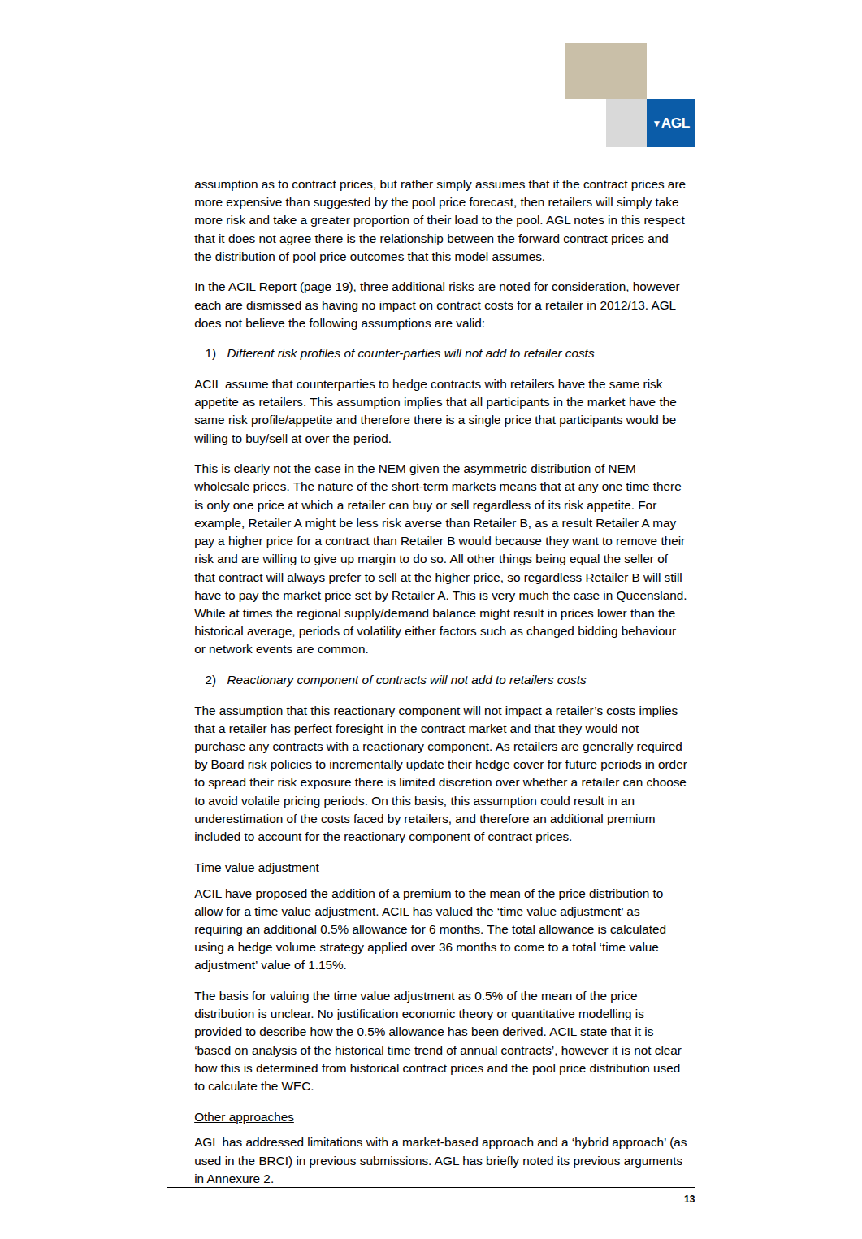▼AGL
assumption as to contract prices, but rather simply assumes that if the contract prices are more expensive than suggested by the pool price forecast, then retailers will simply take more risk and take a greater proportion of their load to the pool. AGL notes in this respect that it does not agree there is the relationship between the forward contract prices and the distribution of pool price outcomes that this model assumes.
In the ACIL Report (page 19), three additional risks are noted for consideration, however each are dismissed as having no impact on contract costs for a retailer in 2012/13. AGL does not believe the following assumptions are valid:
1) Different risk profiles of counter-parties will not add to retailer costs
ACIL assume that counterparties to hedge contracts with retailers have the same risk appetite as retailers. This assumption implies that all participants in the market have the same risk profile/appetite and therefore there is a single price that participants would be willing to buy/sell at over the period.
This is clearly not the case in the NEM given the asymmetric distribution of NEM wholesale prices. The nature of the short-term markets means that at any one time there is only one price at which a retailer can buy or sell regardless of its risk appetite. For example, Retailer A might be less risk averse than Retailer B, as a result Retailer A may pay a higher price for a contract than Retailer B would because they want to remove their risk and are willing to give up margin to do so. All other things being equal the seller of that contract will always prefer to sell at the higher price, so regardless Retailer B will still have to pay the market price set by Retailer A. This is very much the case in Queensland. While at times the regional supply/demand balance might result in prices lower than the historical average, periods of volatility either factors such as changed bidding behaviour or network events are common.
2) Reactionary component of contracts will not add to retailers costs
The assumption that this reactionary component will not impact a retailer’s costs implies that a retailer has perfect foresight in the contract market and that they would not purchase any contracts with a reactionary component. As retailers are generally required by Board risk policies to incrementally update their hedge cover for future periods in order to spread their risk exposure there is limited discretion over whether a retailer can choose to avoid volatile pricing periods. On this basis, this assumption could result in an underestimation of the costs faced by retailers, and therefore an additional premium included to account for the reactionary component of contract prices.
Time value adjustment
ACIL have proposed the addition of a premium to the mean of the price distribution to allow for a time value adjustment. ACIL has valued the ‘time value adjustment’ as requiring an additional 0.5% allowance for 6 months. The total allowance is calculated using a hedge volume strategy applied over 36 months to come to a total ‘time value adjustment’ value of 1.15%.
The basis for valuing the time value adjustment as 0.5% of the mean of the price distribution is unclear. No justification economic theory or quantitative modelling is provided to describe how the 0.5% allowance has been derived. ACIL state that it is ‘based on analysis of the historical time trend of annual contracts’, however it is not clear how this is determined from historical contract prices and the pool price distribution used to calculate the WEC.
Other approaches
AGL has addressed limitations with a market-based approach and a ‘hybrid approach’ (as used in the BRCI) in previous submissions. AGL has briefly noted its previous arguments in Annexure 2.
13